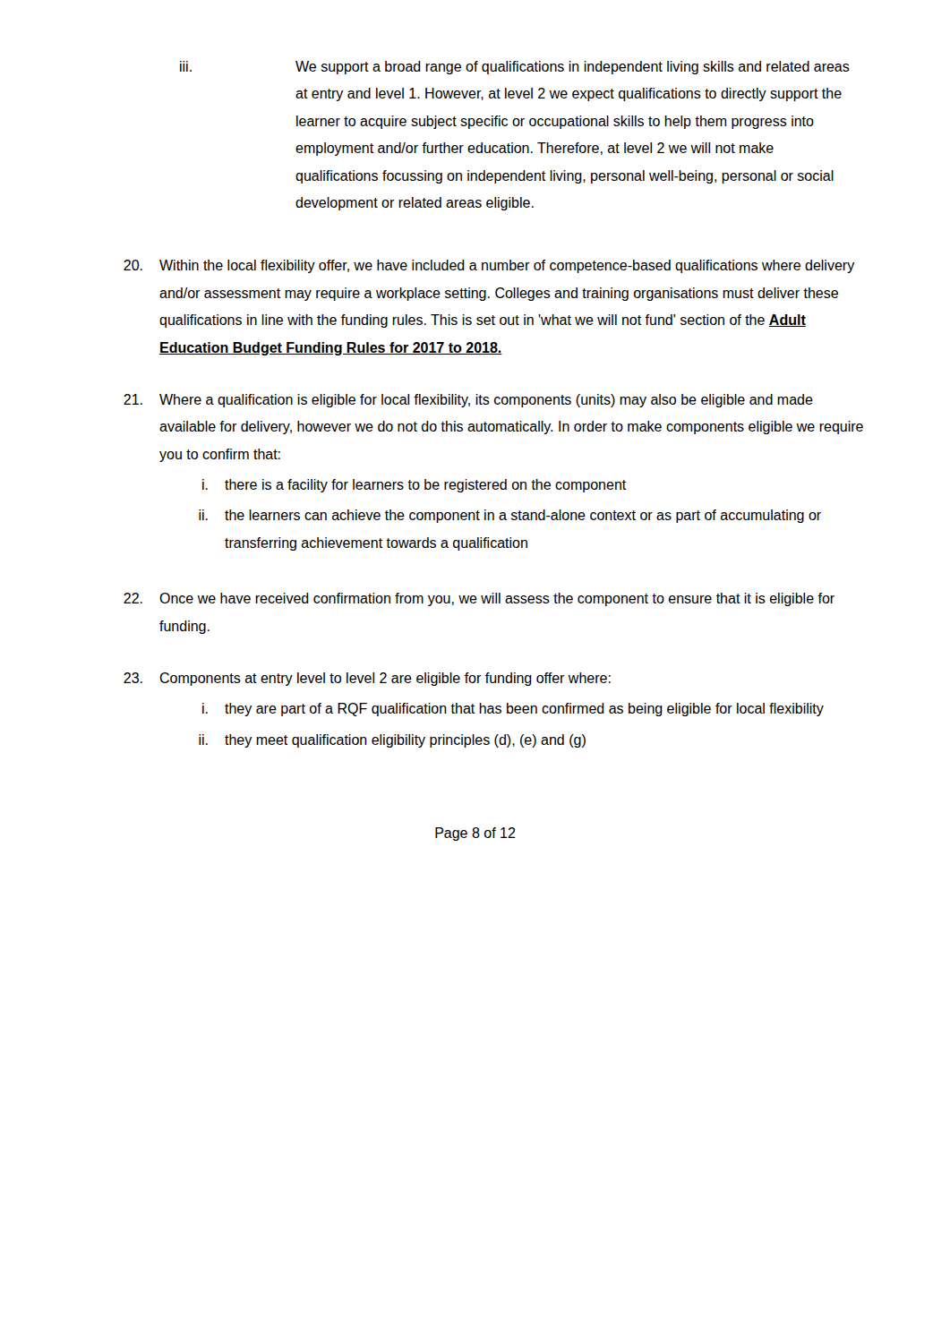iii.
We support a broad range of qualifications in independent living skills and related areas at entry and level 1. However, at level 2 we expect qualifications to directly support the learner to acquire subject specific or occupational skills to help them progress into employment and/or further education. Therefore, at level 2 we will not make qualifications focussing on independent living, personal well-being, personal or social development or related areas eligible.
20.
Within the local flexibility offer, we have included a number of competence-based qualifications where delivery and/or assessment may require a workplace setting. Colleges and training organisations must deliver these qualifications in line with the funding rules. This is set out in 'what we will not fund' section of the Adult Education Budget Funding Rules for 2017 to 2018.
21.
Where a qualification is eligible for local flexibility, its components (units) may also be eligible and made available for delivery, however we do not do this automatically. In order to make components eligible we require you to confirm that:
i. there is a facility for learners to be registered on the component
ii. the learners can achieve the component in a stand-alone context or as part of accumulating or transferring achievement towards a qualification
22.
Once we have received confirmation from you, we will assess the component to ensure that it is eligible for funding.
23.
Components at entry level to level 2 are eligible for funding offer where:
i. they are part of a RQF qualification that has been confirmed as being eligible for local flexibility
ii. they meet qualification eligibility principles (d), (e) and (g)
Page 8 of 12